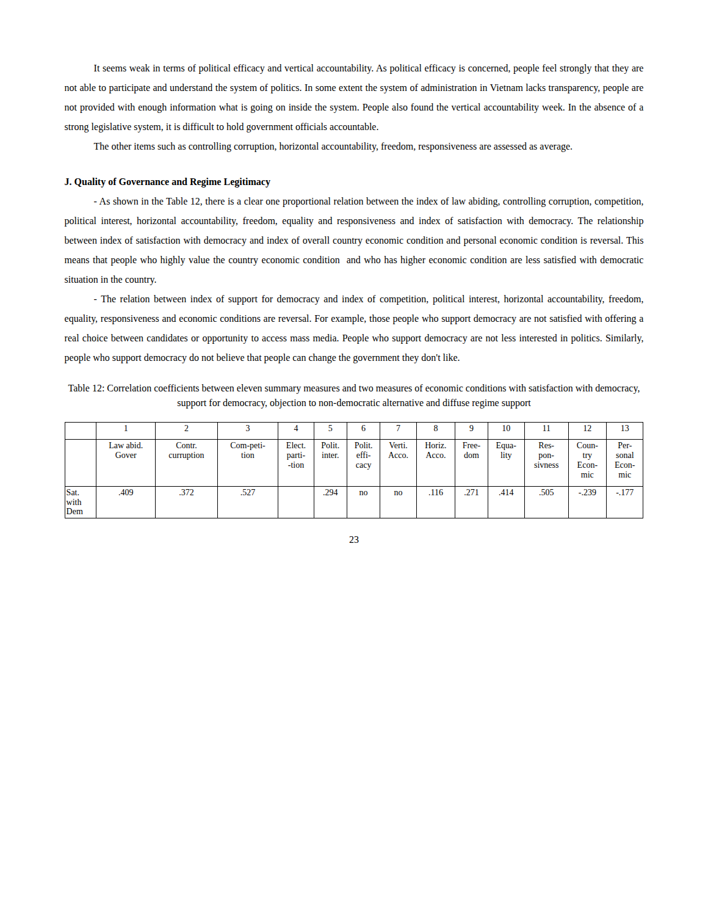It seems weak in terms of political efficacy and vertical accountability. As political efficacy is concerned, people feel strongly that they are not able to participate and understand the system of politics. In some extent the system of administration in Vietnam lacks transparency, people are not provided with enough information what is going on inside the system. People also found the vertical accountability week. In the absence of a strong legislative system, it is difficult to hold government officials accountable.
The other items such as controlling corruption, horizontal accountability, freedom, responsiveness are assessed as average.
J. Quality of Governance and Regime Legitimacy
- As shown in the Table 12, there is a clear one proportional relation between the index of law abiding, controlling corruption, competition, political interest, horizontal accountability, freedom, equality and responsiveness and index of satisfaction with democracy. The relationship between index of satisfaction with democracy and index of overall country economic condition and personal economic condition is reversal. This means that people who highly value the country economic condition and who has higher economic condition are less satisfied with democratic situation in the country.
- The relation between index of support for democracy and index of competition, political interest, horizontal accountability, freedom, equality, responsiveness and economic conditions are reversal. For example, those people who support democracy are not satisfied with offering a real choice between candidates or opportunity to access mass media. People who support democracy are not less interested in politics. Similarly, people who support democracy do not believe that people can change the government they don't like.
Table 12: Correlation coefficients between eleven summary measures and two measures of economic conditions with satisfaction with democracy, support for democracy, objection to non-democratic alternative and diffuse regime support
| | 1 | 2 | 3 | 4 | 5 | 6 | 7 | 8 | 9 | 10 | 11 | 12 | 13 |
| | Law abid. Gover | Contr. curruption | Com-peti- tion | Elect. parti- -tion | Polit. inter. | Polit. effi- cacy | Verti. Acco. | Horiz. Acco. | Free- dom | Equa- lity | Res- pon- sivness | Coun- try Econ- mic | Per- sonal Econ- mic |
| Sat. with Dem | .409 | .372 | .527 | | .294 | no | no | .116 | .271 | .414 | .505 | -.239 | -.177 |
23